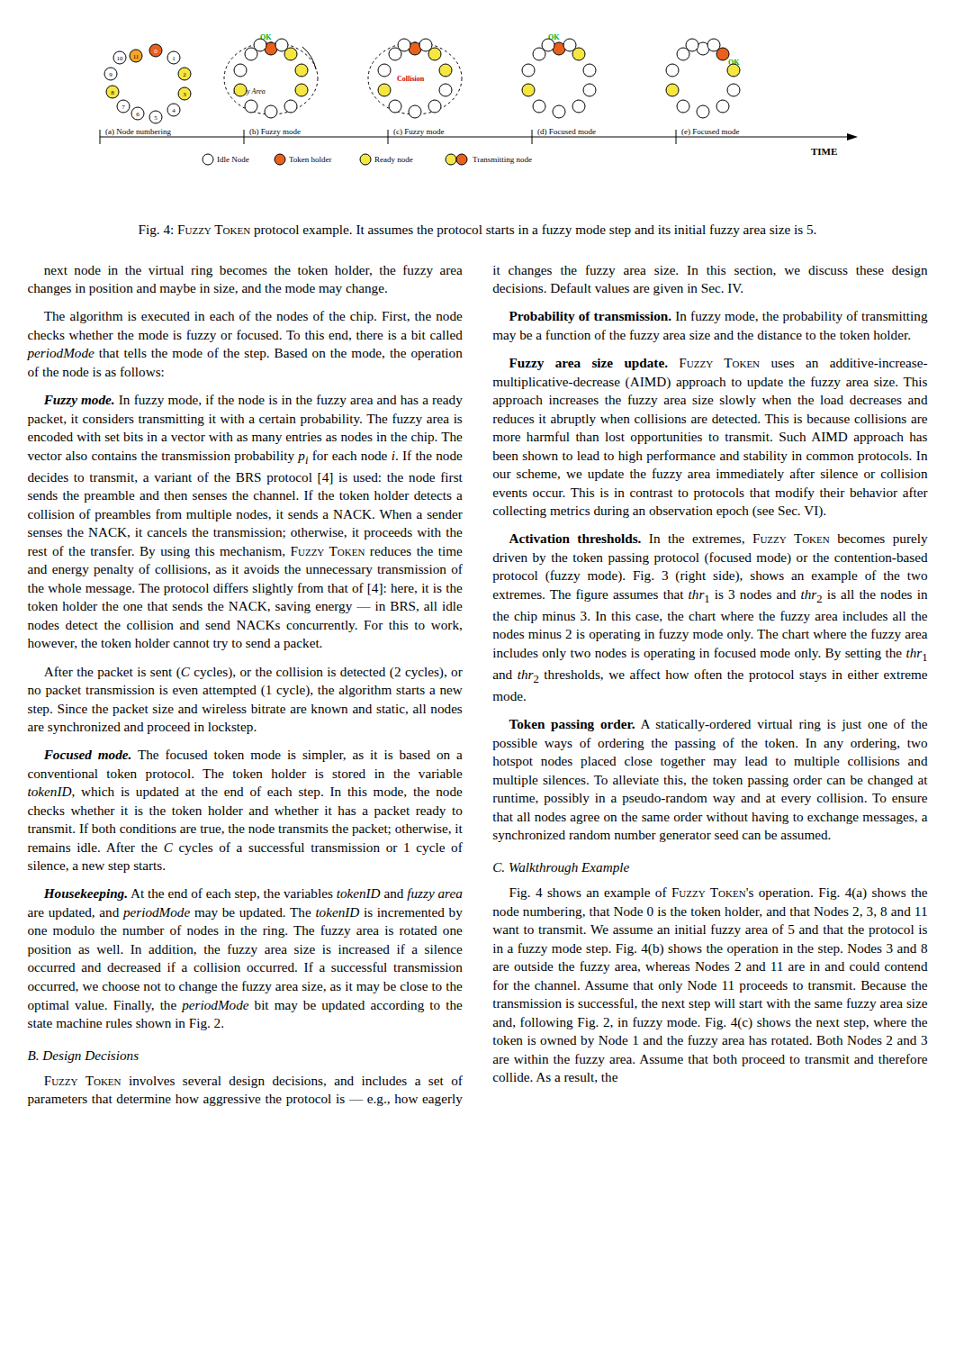11 0 1 2 3 4 5 6 7 8 9 10 Fuzzy Area OK Collision OK OK (a) Node numbering (b) Fuzzy mode (c) Fuzzy mode (d) Focused mode (e) Focused mode TIME Idle Node Token holder Ready node Transmitting node
Fig. 4: Fuzzy Token protocol example. It assumes the protocol starts in a fuzzy mode step and its initial fuzzy area size is 5.
next node in the virtual ring becomes the token holder, the fuzzy area changes in position and maybe in size, and the mode may change.
The algorithm is executed in each of the nodes of the chip. First, the node checks whether the mode is fuzzy or focused. To this end, there is a bit called periodMode that tells the mode of the step. Based on the mode, the operation of the node is as follows:
Fuzzy mode. In fuzzy mode, if the node is in the fuzzy area and has a ready packet, it considers transmitting it with a certain probability. The fuzzy area is encoded with set bits in a vector with as many entries as nodes in the chip. The vector also contains the transmission probability pi for each node i. If the node decides to transmit, a variant of the BRS protocol [4] is used: the node first sends the preamble and then senses the channel. If the token holder detects a collision of preambles from multiple nodes, it sends a NACK. When a sender senses the NACK, it cancels the transmission; otherwise, it proceeds with the rest of the transfer. By using this mechanism, Fuzzy Token reduces the time and energy penalty of collisions, as it avoids the unnecessary transmission of the whole message. The protocol differs slightly from that of [4]: here, it is the token holder the one that sends the NACK, saving energy — in BRS, all idle nodes detect the collision and send NACKs concurrently. For this to work, however, the token holder cannot try to send a packet.
After the packet is sent (C cycles), or the collision is detected (2 cycles), or no packet transmission is even attempted (1 cycle), the algorithm starts a new step. Since the packet size and wireless bitrate are known and static, all nodes are synchronized and proceed in lockstep.
Focused mode. The focused token mode is simpler, as it is based on a conventional token protocol. The token holder is stored in the variable tokenID, which is updated at the end of each step. In this mode, the node checks whether it is the token holder and whether it has a packet ready to transmit. If both conditions are true, the node transmits the packet; otherwise, it remains idle. After the C cycles of a successful transmission or 1 cycle of silence, a new step starts.
Housekeeping. At the end of each step, the variables tokenID and fuzzy area are updated, and periodMode may be updated. The tokenID is incremented by one modulo the number of nodes in the ring. The fuzzy area is rotated one position as well. In addition, the fuzzy area size is increased if a silence occurred and decreased if a collision occurred. If a successful transmission occurred, we choose not to change the fuzzy area size, as it may be close to the optimal value. Finally, the periodMode bit may be updated according to the state machine rules shown in Fig. 2.
B. Design Decisions
Fuzzy Token involves several design decisions, and includes a set of parameters that determine how aggressive the protocol is — e.g., how eagerly it changes the fuzzy area size. In this section, we discuss these design decisions. Default values are given in Sec. IV.
Probability of transmission. In fuzzy mode, the probability of transmitting may be a function of the fuzzy area size and the distance to the token holder.
Fuzzy area size update. Fuzzy Token uses an additive-increase-multiplicative-decrease (AIMD) approach to update the fuzzy area size. This approach increases the fuzzy area size slowly when the load decreases and reduces it abruptly when collisions are detected. This is because collisions are more harmful than lost opportunities to transmit. Such AIMD approach has been shown to lead to high performance and stability in common protocols. In our scheme, we update the fuzzy area immediately after silence or collision events occur. This is in contrast to protocols that modify their behavior after collecting metrics during an observation epoch (see Sec. VI).
Activation thresholds. In the extremes, Fuzzy Token becomes purely driven by the token passing protocol (focused mode) or the contention-based protocol (fuzzy mode). Fig. 3 (right side), shows an example of the two extremes. The figure assumes that thr1 is 3 nodes and thr2 is all the nodes in the chip minus 3. In this case, the chart where the fuzzy area includes all the nodes minus 2 is operating in fuzzy mode only. The chart where the fuzzy area includes only two nodes is operating in focused mode only. By setting the thr1 and thr2 thresholds, we affect how often the protocol stays in either extreme mode.
Token passing order. A statically-ordered virtual ring is just one of the possible ways of ordering the passing of the token. In any ordering, two hotspot nodes placed close together may lead to multiple collisions and multiple silences. To alleviate this, the token passing order can be changed at runtime, possibly in a pseudo-random way and at every collision. To ensure that all nodes agree on the same order without having to exchange messages, a synchronized random number generator seed can be assumed.
C. Walkthrough Example
Fig. 4 shows an example of Fuzzy Token's operation. Fig. 4(a) shows the node numbering, that Node 0 is the token holder, and that Nodes 2, 3, 8 and 11 want to transmit. We assume an initial fuzzy area of 5 and that the protocol is in a fuzzy mode step. Fig. 4(b) shows the operation in the step. Nodes 3 and 8 are outside the fuzzy area, whereas Nodes 2 and 11 are in and could contend for the channel. Assume that only Node 11 proceeds to transmit. Because the transmission is successful, the next step will start with the same fuzzy area size and, following Fig. 2, in fuzzy mode. Fig. 4(c) shows the next step, where the token is owned by Node 1 and the fuzzy area has rotated. Both Nodes 2 and 3 are within the fuzzy area. Assume that both proceed to transmit and therefore collide. As a result, the